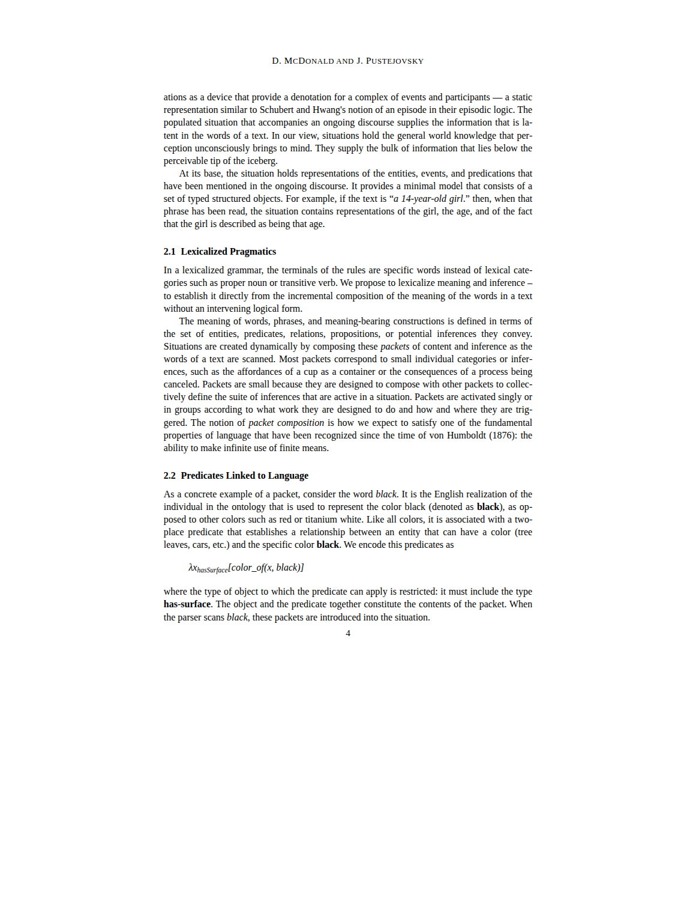D. MCDONALD AND J. PUSTEJOVSKY
ations as a device that provide a denotation for a complex of events and participants — a static representation similar to Schubert and Hwang's notion of an episode in their episodic logic. The populated situation that accompanies an ongoing discourse supplies the information that is latent in the words of a text. In our view, situations hold the general world knowledge that perception unconsciously brings to mind. They supply the bulk of information that lies below the perceivable tip of the iceberg.
At its base, the situation holds representations of the entities, events, and predications that have been mentioned in the ongoing discourse. It provides a minimal model that consists of a set of typed structured objects. For example, if the text is “a 14-year-old girl.” then, when that phrase has been read, the situation contains representations of the girl, the age, and of the fact that the girl is described as being that age.
2.1 Lexicalized Pragmatics
In a lexicalized grammar, the terminals of the rules are specific words instead of lexical categories such as proper noun or transitive verb. We propose to lexicalize meaning and inference – to establish it directly from the incremental composition of the meaning of the words in a text without an intervening logical form.
The meaning of words, phrases, and meaning-bearing constructions is defined in terms of the set of entities, predicates, relations, propositions, or potential inferences they convey. Situations are created dynamically by composing these packets of content and inference as the words of a text are scanned. Most packets correspond to small individual categories or inferences, such as the affordances of a cup as a container or the consequences of a process being canceled. Packets are small because they are designed to compose with other packets to collectively define the suite of inferences that are active in a situation. Packets are activated singly or in groups according to what work they are designed to do and how and where they are triggered. The notion of packet composition is how we expect to satisfy one of the fundamental properties of language that have been recognized since the time of von Humboldt (1876): the ability to make infinite use of finite means.
2.2 Predicates Linked to Language
As a concrete example of a packet, consider the word black. It is the English realization of the individual in the ontology that is used to represent the color black (denoted as black), as opposed to other colors such as red or titanium white. Like all colors, it is associated with a two-place predicate that establishes a relationship between an entity that can have a color (tree leaves, cars, etc.) and the specific color black. We encode this predicates as
λxhasSurface[color_of(x, black)]
where the type of object to which the predicate can apply is restricted: it must include the type has-surface. The object and the predicate together constitute the contents of the packet. When the parser scans black, these packets are introduced into the situation.
4